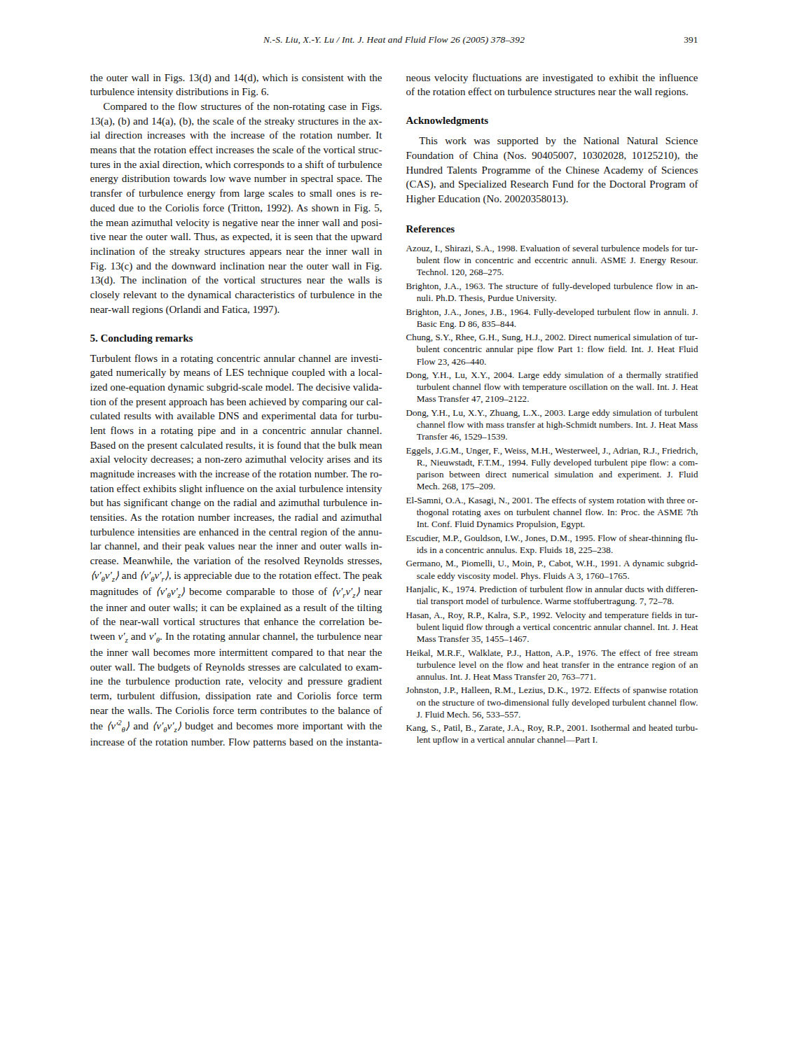N.-S. Liu, X.-Y. Lu / Int. J. Heat and Fluid Flow 26 (2005) 378–392 391
the outer wall in Figs. 13(d) and 14(d), which is consistent with the turbulence intensity distributions in Fig. 6.
Compared to the flow structures of the non-rotating case in Figs. 13(a), (b) and 14(a), (b), the scale of the streaky structures in the axial direction increases with the increase of the rotation number. It means that the rotation effect increases the scale of the vortical structures in the axial direction, which corresponds to a shift of turbulence energy distribution towards low wave number in spectral space. The transfer of turbulence energy from large scales to small ones is reduced due to the Coriolis force (Tritton, 1992). As shown in Fig. 5, the mean azimuthal velocity is negative near the inner wall and positive near the outer wall. Thus, as expected, it is seen that the upward inclination of the streaky structures appears near the inner wall in Fig. 13(c) and the downward inclination near the outer wall in Fig. 13(d). The inclination of the vortical structures near the walls is closely relevant to the dynamical characteristics of turbulence in the near-wall regions (Orlandi and Fatica, 1997).
5. Concluding remarks
Turbulent flows in a rotating concentric annular channel are investigated numerically by means of LES technique coupled with a localized one-equation dynamic subgrid-scale model. The decisive validation of the present approach has been achieved by comparing our calculated results with available DNS and experimental data for turbulent flows in a rotating pipe and in a concentric annular channel. Based on the present calculated results, it is found that the bulk mean axial velocity decreases; a non-zero azimuthal velocity arises and its magnitude increases with the increase of the rotation number. The rotation effect exhibits slight influence on the axial turbulence intensity but has significant change on the radial and azimuthal turbulence intensities. As the rotation number increases, the radial and azimuthal turbulence intensities are enhanced in the central region of the annular channel, and their peak values near the inner and outer walls increase. Meanwhile, the variation of the resolved Reynolds stresses, ⟨v′θv′z⟩ and ⟨v′θv′r⟩, is appreciable due to the rotation effect. The peak magnitudes of ⟨v′θv′z⟩ become comparable to those of ⟨v′rv′z⟩ near the inner and outer walls; it can be explained as a result of the tilting of the near-wall vortical structures that enhance the correlation between v′z and v′θ. In the rotating annular channel, the turbulence near the inner wall becomes more intermittent compared to that near the outer wall. The budgets of Reynolds stresses are calculated to examine the turbulence production rate, velocity and pressure gradient term, turbulent diffusion, dissipation rate and Coriolis force term near the walls. The Coriolis force term contributes to the balance of the ⟨v′2θ⟩ and ⟨v′θv′z⟩ budget and becomes more important with the increase of the rotation number. Flow patterns based on the instantaneous velocity fluctuations are investigated to exhibit the influence of the rotation effect on turbulence structures near the wall regions.
Acknowledgments
This work was supported by the National Natural Science Foundation of China (Nos. 90405007, 10302028, 10125210), the Hundred Talents Programme of the Chinese Academy of Sciences (CAS), and Specialized Research Fund for the Doctoral Program of Higher Education (No. 20020358013).
References
Azouz, I., Shirazi, S.A., 1998. Evaluation of several turbulence models for turbulent flow in concentric and eccentric annuli. ASME J. Energy Resour. Technol. 120, 268–275.
Brighton, J.A., 1963. The structure of fully-developed turbulence flow in annuli. Ph.D. Thesis, Purdue University.
Brighton, J.A., Jones, J.B., 1964. Fully-developed turbulent flow in annuli. J. Basic Eng. D 86, 835–844.
Chung, S.Y., Rhee, G.H., Sung, H.J., 2002. Direct numerical simulation of turbulent concentric annular pipe flow Part 1: flow field. Int. J. Heat Fluid Flow 23, 426–440.
Dong, Y.H., Lu, X.Y., 2004. Large eddy simulation of a thermally stratified turbulent channel flow with temperature oscillation on the wall. Int. J. Heat Mass Transfer 47, 2109–2122.
Dong, Y.H., Lu, X.Y., Zhuang, L.X., 2003. Large eddy simulation of turbulent channel flow with mass transfer at high-Schmidt numbers. Int. J. Heat Mass Transfer 46, 1529–1539.
Eggels, J.G.M., Unger, F., Weiss, M.H., Westerweel, J., Adrian, R.J., Friedrich, R., Nieuwstadt, F.T.M., 1994. Fully developed turbulent pipe flow: a comparison between direct numerical simulation and experiment. J. Fluid Mech. 268, 175–209.
El-Samni, O.A., Kasagi, N., 2001. The effects of system rotation with three orthogonal rotating axes on turbulent channel flow. In: Proc. the ASME 7th Int. Conf. Fluid Dynamics Propulsion, Egypt.
Escudier, M.P., Gouldson, I.W., Jones, D.M., 1995. Flow of shear-thinning fluids in a concentric annulus. Exp. Fluids 18, 225–238.
Germano, M., Piomelli, U., Moin, P., Cabot, W.H., 1991. A dynamic subgrid-scale eddy viscosity model. Phys. Fluids A 3, 1760–1765.
Hanjalic, K., 1974. Prediction of turbulent flow in annular ducts with differential transport model of turbulence. Warme stoffubertragung. 7, 72–78.
Hasan, A., Roy, R.P., Kalra, S.P., 1992. Velocity and temperature fields in turbulent liquid flow through a vertical concentric annular channel. Int. J. Heat Mass Transfer 35, 1455–1467.
Heikal, M.R.F., Walklate, P.J., Hatton, A.P., 1976. The effect of free stream turbulence level on the flow and heat transfer in the entrance region of an annulus. Int. J. Heat Mass Transfer 20, 763–771.
Johnston, J.P., Halleen, R.M., Lezius, D.K., 1972. Effects of spanwise rotation on the structure of two-dimensional fully developed turbulent channel flow. J. Fluid Mech. 56, 533–557.
Kang, S., Patil, B., Zarate, J.A., Roy, R.P., 2001. Isothermal and heated turbulent upflow in a vertical annular channel—Part I.